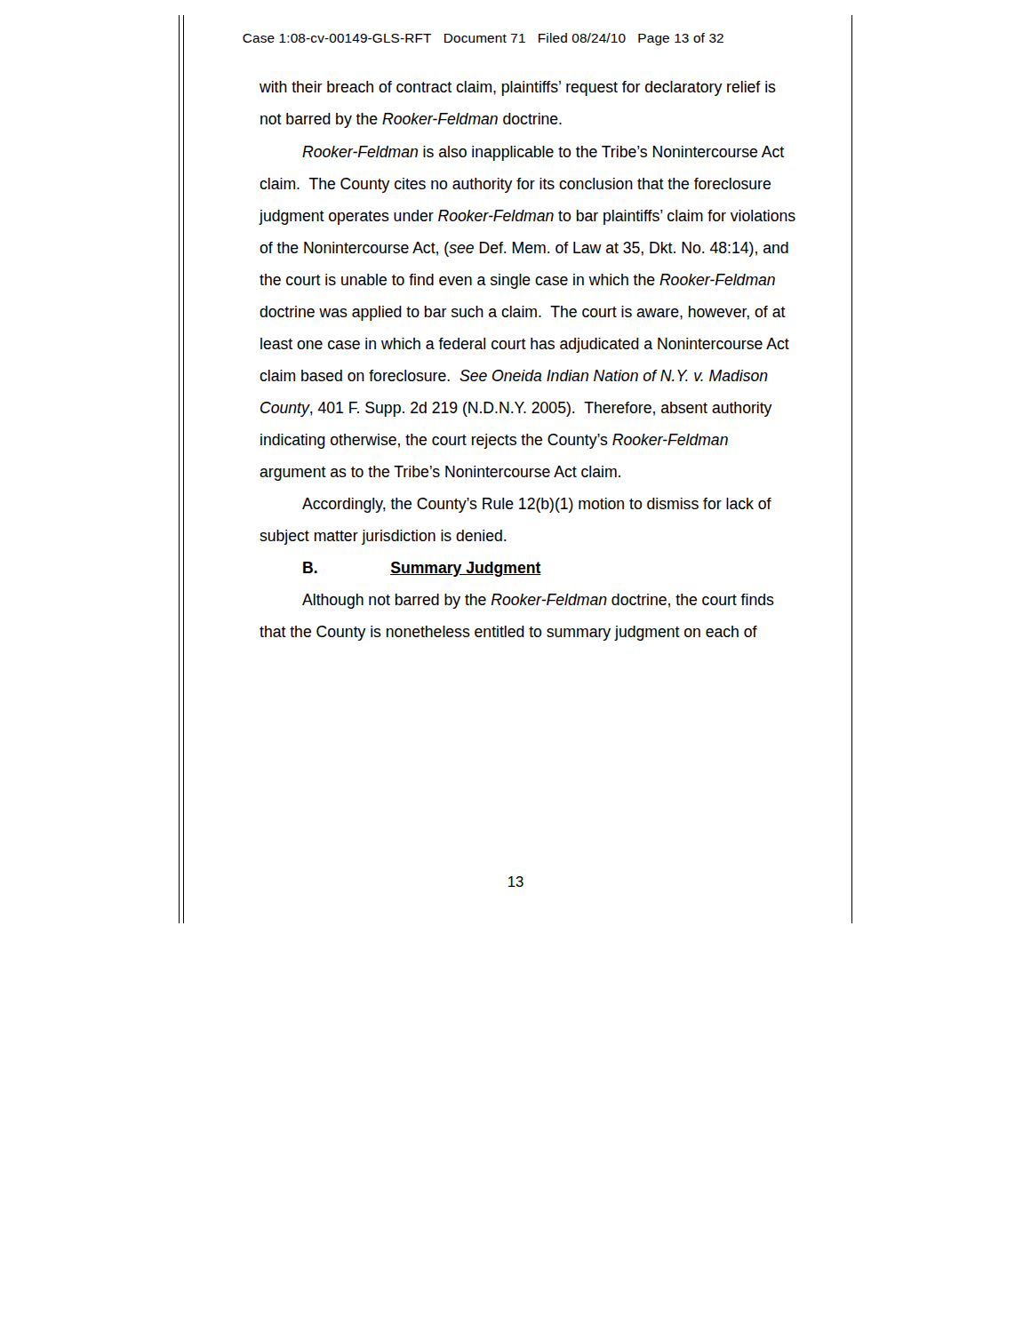Case 1:08-cv-00149-GLS-RFT Document 71 Filed 08/24/10 Page 13 of 32
with their breach of contract claim, plaintiffs’ request for declaratory relief is not barred by the Rooker-Feldman doctrine.
Rooker-Feldman is also inapplicable to the Tribe’s Nonintercourse Act claim. The County cites no authority for its conclusion that the foreclosure judgment operates under Rooker-Feldman to bar plaintiffs’ claim for violations of the Nonintercourse Act, (see Def. Mem. of Law at 35, Dkt. No. 48:14), and the court is unable to find even a single case in which the Rooker-Feldman doctrine was applied to bar such a claim. The court is aware, however, of at least one case in which a federal court has adjudicated a Nonintercourse Act claim based on foreclosure. See Oneida Indian Nation of N.Y. v. Madison County, 401 F. Supp. 2d 219 (N.D.N.Y. 2005). Therefore, absent authority indicating otherwise, the court rejects the County’s Rooker-Feldman argument as to the Tribe’s Nonintercourse Act claim.
Accordingly, the County’s Rule 12(b)(1) motion to dismiss for lack of subject matter jurisdiction is denied.
B. Summary Judgment
Although not barred by the Rooker-Feldman doctrine, the court finds that the County is nonetheless entitled to summary judgment on each of
13